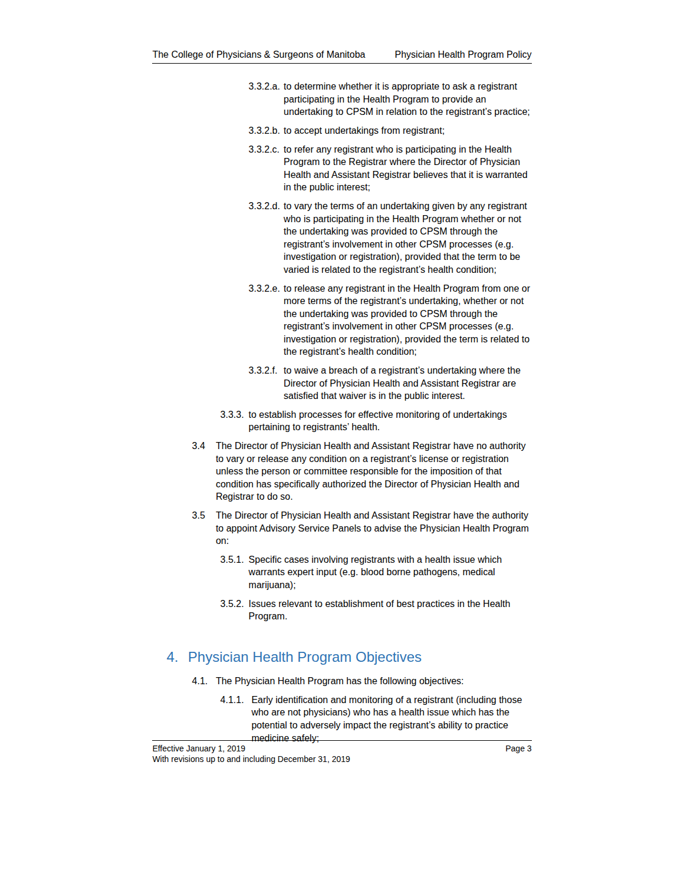The College of Physicians & Surgeons of Manitoba
Physician Health Program Policy
3.3.2.a.
to determine whether it is appropriate to ask a registrant participating in the Health Program to provide an undertaking to CPSM in relation to the registrant’s practice;
3.3.2.b.
to accept undertakings from registrant;
3.3.2.c.
to refer any registrant who is participating in the Health Program to the Registrar where the Director of Physician Health and Assistant Registrar believes that it is warranted in the public interest;
3.3.2.d.
to vary the terms of an undertaking given by any registrant who is participating in the Health Program whether or not the undertaking was provided to CPSM through the registrant’s involvement in other CPSM processes (e.g. investigation or registration), provided that the term to be varied is related to the registrant’s health condition;
3.3.2.e.
to release any registrant in the Health Program from one or more terms of the registrant’s undertaking, whether or not the undertaking was provided to CPSM through the registrant’s involvement in other CPSM processes (e.g. investigation or registration), provided the term is related to the registrant’s health condition;
3.3.2.f.
to waive a breach of a registrant’s undertaking where the Director of Physician Health and Assistant Registrar are satisfied that waiver is in the public interest.
3.3.3.
to establish processes for effective monitoring of undertakings pertaining to registrants’ health.
3.4
The Director of Physician Health and Assistant Registrar have no authority to vary or release any condition on a registrant’s license or registration unless the person or committee responsible for the imposition of that condition has specifically authorized the Director of Physician Health and Registrar to do so.
3.5
The Director of Physician Health and Assistant Registrar have the authority to appoint Advisory Service Panels to advise the Physician Health Program on:
3.5.1.
Specific cases involving registrants with a health issue which warrants expert input (e.g. blood borne pathogens, medical marijuana);
3.5.2.
Issues relevant to establishment of best practices in the Health Program.
4. Physician Health Program Objectives
4.1.
The Physician Health Program has the following objectives:
4.1.1.
Early identification and monitoring of a registrant (including those who are not physicians) who has a health issue which has the potential to adversely impact the registrant’s ability to practice medicine safely;
Effective January 1, 2019
With revisions up to and including December 31, 2019
Page 3